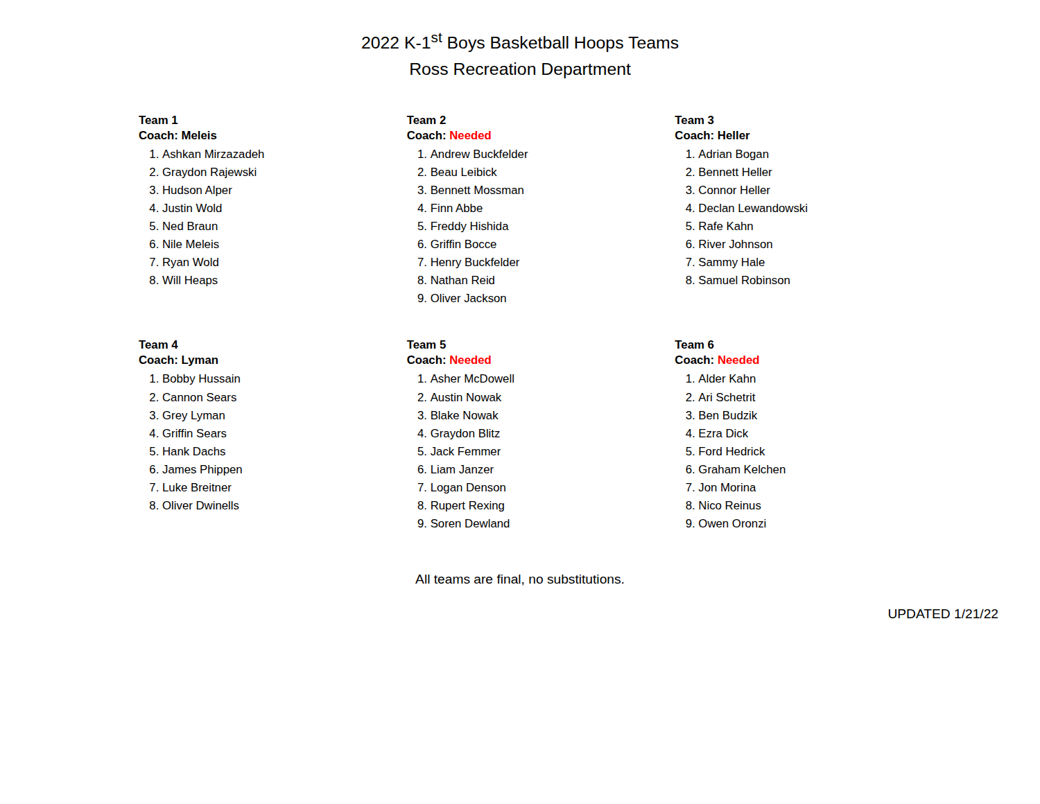2022 K-1st Boys Basketball Hoops Teams
Ross Recreation Department
Team 1
Coach: Meleis
Ashkan Mirzazadeh
Graydon Rajewski
Hudson Alper
Justin Wold
Ned Braun
Nile Meleis
Ryan Wold
Will Heaps
Team 2
Coach: Needed
Andrew Buckfelder
Beau Leibick
Bennett Mossman
Finn Abbe
Freddy Hishida
Griffin Bocce
Henry Buckfelder
Nathan Reid
Oliver Jackson
Team 3
Coach: Heller
Adrian Bogan
Bennett Heller
Connor Heller
Declan Lewandowski
Rafe Kahn
River Johnson
Sammy Hale
Samuel Robinson
Team 4
Coach: Lyman
Bobby Hussain
Cannon Sears
Grey Lyman
Griffin Sears
Hank Dachs
James Phippen
Luke Breitner
Oliver Dwinells
Team 5
Coach: Needed
Asher McDowell
Austin Nowak
Blake Nowak
Graydon Blitz
Jack Femmer
Liam Janzer
Logan Denson
Rupert Rexing
Soren Dewland
Team 6
Coach: Needed
Alder Kahn
Ari Schetrit
Ben Budzik
Ezra Dick
Ford Hedrick
Graham Kelchen
Jon Morina
Nico Reinus
Owen Oronzi
All teams are final, no substitutions.
UPDATED 1/21/22